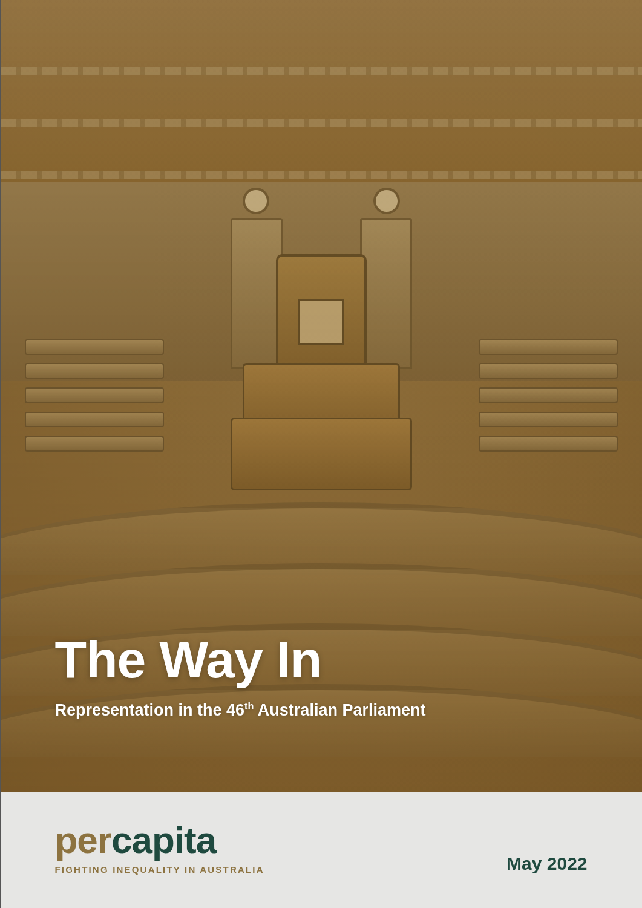The Way In
Representation in the 46th Australian Parliament
per capita
FIGHTING INEQUALITY IN AUSTRALIA
May 2022